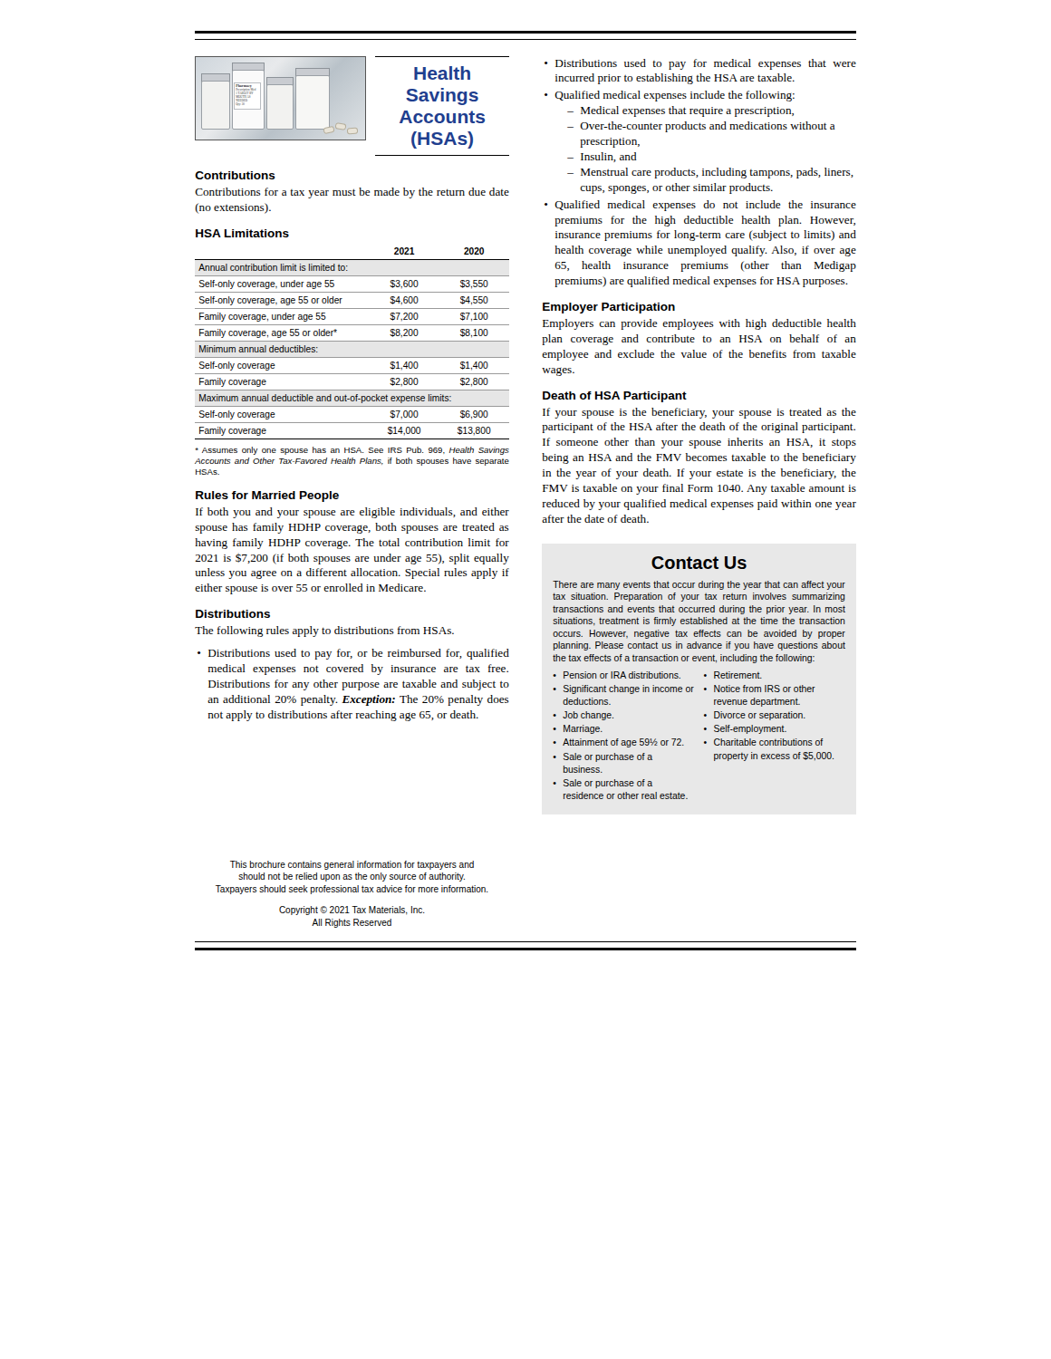Pharmacy
Prescription Med
1 TABLET BY
MOUTH AS NEEDED
Qty: 30
Health Savings
Accounts (HSAs)
Contributions
Contributions for a tax year must be made by the return due date (no extensions).
HSA Limitations
| | 2021 | 2020 |
| --- | --- | --- |
| Annual contribution limit is limited to: |
| Self-only coverage, under age 55 | $3,600 | $3,550 |
| Self-only coverage, age 55 or older | $4,600 | $4,550 |
| Family coverage, under age 55 | $7,200 | $7,100 |
| Family coverage, age 55 or older* | $8,200 | $8,100 |
| Minimum annual deductibles: |
| Self-only coverage | $1,400 | $1,400 |
| Family coverage | $2,800 | $2,800 |
| Maximum annual deductible and out-of-pocket expense limits: |
| Self-only coverage | $7,000 | $6,900 |
| Family coverage | $14,000 | $13,800 |
* Assumes only one spouse has an HSA. See IRS Pub. 969, Health Savings Accounts and Other Tax-Favored Health Plans, if both spouses have separate HSAs.
Rules for Married People
If both you and your spouse are eligible individuals, and either spouse has family HDHP coverage, both spouses are treated as having family HDHP coverage. The total contribution limit for 2021 is $7,200 (if both spouses are under age 55), split equally unless you agree on a different allocation. Special rules apply if either spouse is over 55 or enrolled in Medicare.
Distributions
The following rules apply to distributions from HSAs.
Distributions used to pay for, or be reimbursed for, qualified medical expenses not covered by insurance are tax free. Distributions for any other purpose are taxable and subject to an additional 20% penalty. Exception: The 20% penalty does not apply to distributions after reaching age 65, or death.
This brochure contains general information for taxpayers and
should not be relied upon as the only source of authority.
Taxpayers should seek professional tax advice for more information.
Copyright © 2021 Tax Materials, Inc.
All Rights Reserved
Distributions used to pay for medical expenses that were incurred prior to establishing the HSA are taxable.
Qualified medical expenses include the following:
Medical expenses that require a prescription,
Over-the-counter products and medications without a prescription,
Insulin, and
Menstrual care products, including tampons, pads, liners, cups, sponges, or other similar products.
Qualified medical expenses do not include the insurance premiums for the high deductible health plan. However, insurance premiums for long-term care (subject to limits) and health coverage while unemployed qualify. Also, if over age 65, health insurance premiums (other than Medigap premiums) are qualified medical expenses for HSA purposes.
Employer Participation
Employers can provide employees with high deductible health plan coverage and contribute to an HSA on behalf of an employee and exclude the value of the benefits from taxable wages.
Death of HSA Participant
If your spouse is the beneficiary, your spouse is treated as the participant of the HSA after the death of the original participant. If someone other than your spouse inherits an HSA, it stops being an HSA and the FMV becomes taxable to the beneficiary in the year of your death. If your estate is the beneficiary, the FMV is taxable on your final Form 1040. Any taxable amount is reduced by your qualified medical expenses paid within one year after the date of death.
Contact Us
There are many events that occur during the year that can affect your tax situation. Preparation of your tax return involves summarizing transactions and events that occurred during the prior year. In most situations, treatment is firmly established at the time the transaction occurs. However, negative tax effects can be avoided by proper planning. Please contact us in advance if you have questions about the tax effects of a transaction or event, including the following:
Pension or IRA distributions.
Significant change in income or deductions.
Job change.
Marriage.
Attainment of age 59½ or 72.
Sale or purchase of a business.
Sale or purchase of a residence or other real estate.
Retirement.
Notice from IRS or other revenue department.
Divorce or separation.
Self-employment.
Charitable contributions of property in excess of $5,000.